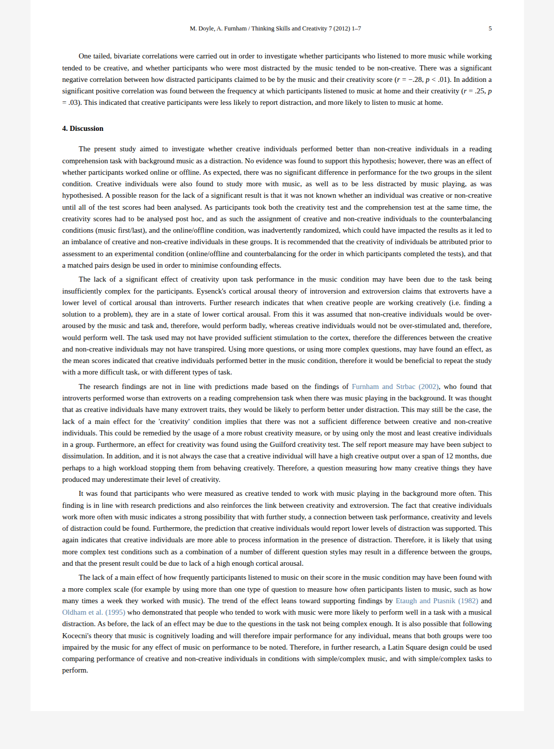M. Doyle, A. Furnham / Thinking Skills and Creativity 7 (2012) 1–7 5
One tailed, bivariate correlations were carried out in order to investigate whether participants who listened to more music while working tended to be creative, and whether participants who were most distracted by the music tended to be non-creative. There was a significant negative correlation between how distracted participants claimed to be by the music and their creativity score (r = −.28, p < .01). In addition a significant positive correlation was found between the frequency at which participants listened to music at home and their creativity (r = .25, p = .03). This indicated that creative participants were less likely to report distraction, and more likely to listen to music at home.
4. Discussion
The present study aimed to investigate whether creative individuals performed better than non-creative individuals in a reading comprehension task with background music as a distraction. No evidence was found to support this hypothesis; however, there was an effect of whether participants worked online or offline. As expected, there was no significant difference in performance for the two groups in the silent condition. Creative individuals were also found to study more with music, as well as to be less distracted by music playing, as was hypothesised. A possible reason for the lack of a significant result is that it was not known whether an individual was creative or non-creative until all of the test scores had been analysed. As participants took both the creativity test and the comprehension test at the same time, the creativity scores had to be analysed post hoc, and as such the assignment of creative and non-creative individuals to the counterbalancing conditions (music first/last), and the online/offline condition, was inadvertently randomized, which could have impacted the results as it led to an imbalance of creative and non-creative individuals in these groups. It is recommended that the creativity of individuals be attributed prior to assessment to an experimental condition (online/offline and counterbalancing for the order in which participants completed the tests), and that a matched pairs design be used in order to minimise confounding effects.
The lack of a significant effect of creativity upon task performance in the music condition may have been due to the task being insufficiently complex for the participants. Eysenck's cortical arousal theory of introversion and extroversion claims that extroverts have a lower level of cortical arousal than introverts. Further research indicates that when creative people are working creatively (i.e. finding a solution to a problem), they are in a state of lower cortical arousal. From this it was assumed that non-creative individuals would be over-aroused by the music and task and, therefore, would perform badly, whereas creative individuals would not be over-stimulated and, therefore, would perform well. The task used may not have provided sufficient stimulation to the cortex, therefore the differences between the creative and non-creative individuals may not have transpired. Using more questions, or using more complex questions, may have found an effect, as the mean scores indicated that creative individuals performed better in the music condition, therefore it would be beneficial to repeat the study with a more difficult task, or with different types of task.
The research findings are not in line with predictions made based on the findings of Furnham and Strbac (2002), who found that introverts performed worse than extroverts on a reading comprehension task when there was music playing in the background. It was thought that as creative individuals have many extrovert traits, they would be likely to perform better under distraction. This may still be the case, the lack of a main effect for the 'creativity' condition implies that there was not a sufficient difference between creative and non-creative individuals. This could be remedied by the usage of a more robust creativity measure, or by using only the most and least creative individuals in a group. Furthermore, an effect for creativity was found using the Guilford creativity test. The self report measure may have been subject to dissimulation. In addition, and it is not always the case that a creative individual will have a high creative output over a span of 12 months, due perhaps to a high workload stopping them from behaving creatively. Therefore, a question measuring how many creative things they have produced may underestimate their level of creativity.
It was found that participants who were measured as creative tended to work with music playing in the background more often. This finding is in line with research predictions and also reinforces the link between creativity and extroversion. The fact that creative individuals work more often with music indicates a strong possibility that with further study, a connection between task performance, creativity and levels of distraction could be found. Furthermore, the prediction that creative individuals would report lower levels of distraction was supported. This again indicates that creative individuals are more able to process information in the presence of distraction. Therefore, it is likely that using more complex test conditions such as a combination of a number of different question styles may result in a difference between the groups, and that the present result could be due to lack of a high enough cortical arousal.
The lack of a main effect of how frequently participants listened to music on their score in the music condition may have been found with a more complex scale (for example by using more than one type of question to measure how often participants listen to music, such as how many times a week they worked with music). The trend of the effect leans toward supporting findings by Etaugh and Ptasnik (1982) and Oldham et al. (1995) who demonstrated that people who tended to work with music were more likely to perform well in a task with a musical distraction. As before, the lack of an effect may be due to the questions in the task not being complex enough. It is also possible that following Kocecni's theory that music is cognitively loading and will therefore impair performance for any individual, means that both groups were too impaired by the music for any effect of music on performance to be noted. Therefore, in further research, a Latin Square design could be used comparing performance of creative and non-creative individuals in conditions with simple/complex music, and with simple/complex tasks to perform.